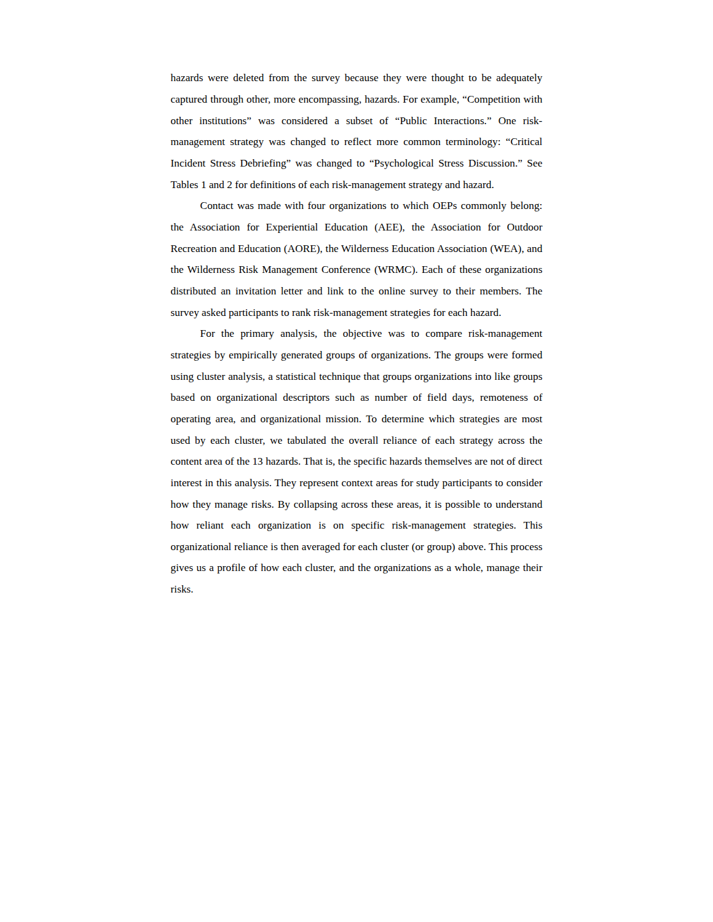hazards were deleted from the survey because they were thought to be adequately captured through other, more encompassing, hazards. For example, “Competition with other institutions” was considered a subset of “Public Interactions.” One risk-management strategy was changed to reflect more common terminology: “Critical Incident Stress Debriefing” was changed to “Psychological Stress Discussion.” See Tables 1 and 2 for definitions of each risk-management strategy and hazard.
Contact was made with four organizations to which OEPs commonly belong: the Association for Experiential Education (AEE), the Association for Outdoor Recreation and Education (AORE), the Wilderness Education Association (WEA), and the Wilderness Risk Management Conference (WRMC). Each of these organizations distributed an invitation letter and link to the online survey to their members. The survey asked participants to rank risk-management strategies for each hazard.
For the primary analysis, the objective was to compare risk-management strategies by empirically generated groups of organizations. The groups were formed using cluster analysis, a statistical technique that groups organizations into like groups based on organizational descriptors such as number of field days, remoteness of operating area, and organizational mission. To determine which strategies are most used by each cluster, we tabulated the overall reliance of each strategy across the content area of the 13 hazards. That is, the specific hazards themselves are not of direct interest in this analysis. They represent context areas for study participants to consider how they manage risks. By collapsing across these areas, it is possible to understand how reliant each organization is on specific risk-management strategies. This organizational reliance is then averaged for each cluster (or group) above. This process gives us a profile of how each cluster, and the organizations as a whole, manage their risks.